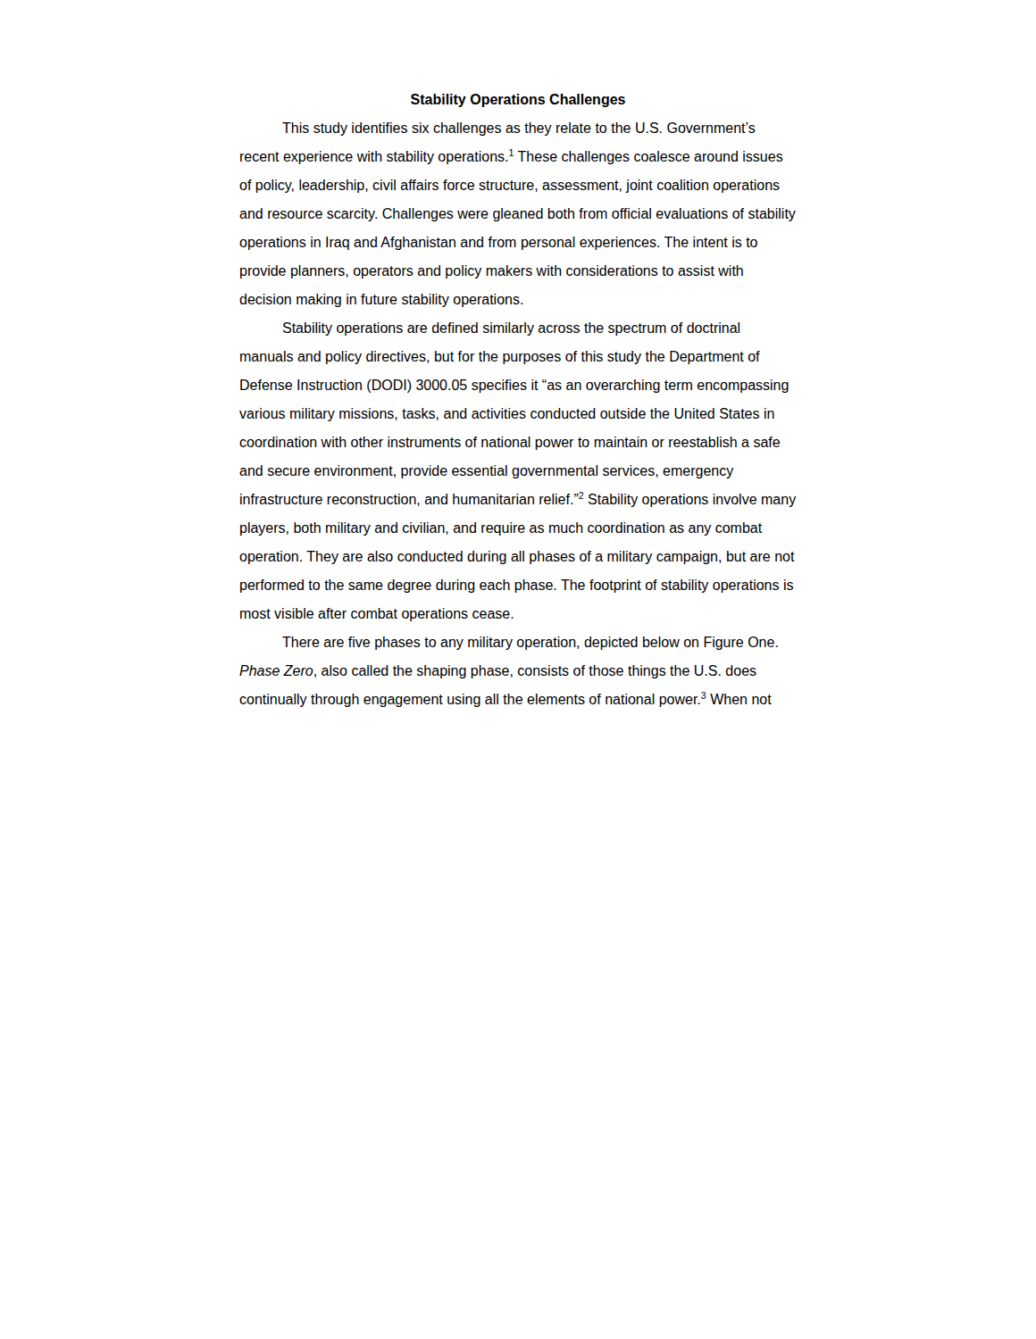Stability Operations Challenges
This study identifies six challenges as they relate to the U.S. Government’s recent experience with stability operations.1 These challenges coalesce around issues of policy, leadership, civil affairs force structure, assessment, joint coalition operations and resource scarcity. Challenges were gleaned both from official evaluations of stability operations in Iraq and Afghanistan and from personal experiences. The intent is to provide planners, operators and policy makers with considerations to assist with decision making in future stability operations.
Stability operations are defined similarly across the spectrum of doctrinal manuals and policy directives, but for the purposes of this study the Department of Defense Instruction (DODI) 3000.05 specifies it “as an overarching term encompassing various military missions, tasks, and activities conducted outside the United States in coordination with other instruments of national power to maintain or reestablish a safe and secure environment, provide essential governmental services, emergency infrastructure reconstruction, and humanitarian relief.”2 Stability operations involve many players, both military and civilian, and require as much coordination as any combat operation. They are also conducted during all phases of a military campaign, but are not performed to the same degree during each phase. The footprint of stability operations is most visible after combat operations cease.
There are five phases to any military operation, depicted below on Figure One. Phase Zero, also called the shaping phase, consists of those things the U.S. does continually through engagement using all the elements of national power.3 When not